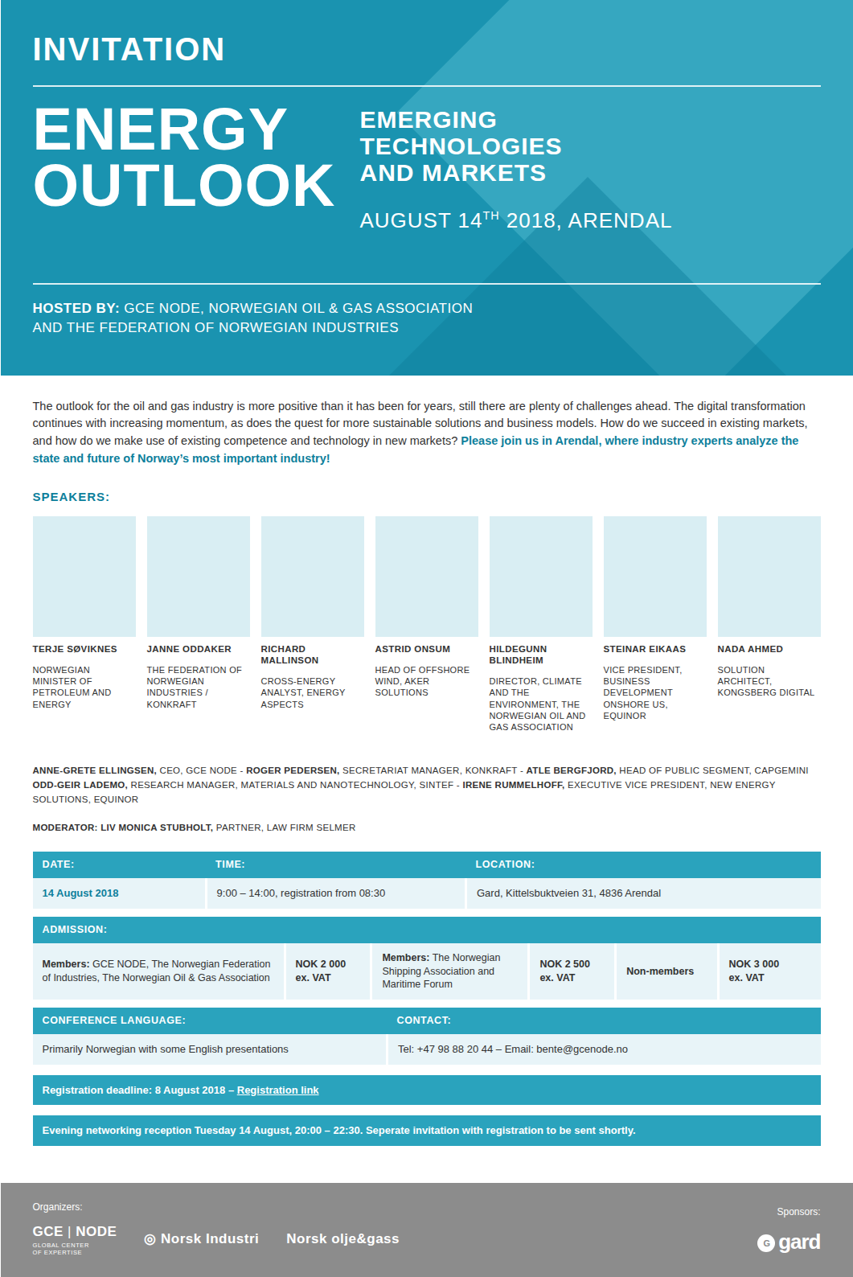Invitation
Energy
Outlook
Emerging
Technologies
and Markets
August 14th 2018, Arendal
Hosted by: GCE NODE, Norwegian Oil & Gas Association
and The Federation of Norwegian Industries
The outlook for the oil and gas industry is more positive than it has been for years, still there are plenty of challenges ahead. The digital transformation continues with increasing momentum, as does the quest for more sustainable solutions and business models. How do we succeed in existing markets, and how do we make use of existing competence and technology in new markets? Please join us in Arendal, where industry experts analyze the state and future of Norway’s most important industry!
Speakers:
Terje Søviknes
Norwegian Minister of Petroleum and Energy
Janne Oddaker
The Federation of Norwegian Industries / Konkraft
Richard Mallinson
Cross-Energy Analyst, Energy Aspects
Astrid Onsum
Head of Offshore Wind, Aker Solutions
Hildegunn Blindheim
Director, Climate and the Environment, The Norwegian Oil and Gas Association
Steinar Eikaas
Vice President, Business Development Onshore US, Equinor
Nada Ahmed
Solution Architect, Kongsberg Digital
Anne-Grete Ellingsen, CEO, GCE NODE - Roger Pedersen, Secretariat Manager, Konkraft - Atle Bergfjord, Head of Public Segment, Capgemini
Odd-Geir Lademo, Research Manager, Materials and Nanotechnology, SINTEF - Irene Rummelhoff, Executive Vice President, New Energy Solutions, Equinor
Moderator: Liv Monica Stubholt, Partner, Law Firm Selmer
| Date: | Time: | Location: |
| --- | --- | --- |
| 14 August 2018 | 9:00 – 14:00, registration from 08:30 | Gard, Kittelsbuktveien 31, 4836 Arendal |
| Admission: |
| --- |
| Members: GCE NODE, The Norwegian Federation of Industries, The Norwegian Oil & Gas Association | NOK 2 000 ex. VAT | Members: The Norwegian Shipping Association and Maritime Forum | NOK 2 500 ex. VAT | Non-members | NOK 3 000 ex. VAT |
| Conference language: | Contact: |
| --- | --- |
| Primarily Norwegian with some English presentations | Tel: +47 98 88 20 44 – Email: bente@gcenode.no |
Registration deadline: 8 August 2018 – Registration link
Evening networking reception Tuesday 14 August, 20:00 – 22:30. Seperate invitation with registration to be sent shortly.
Organizers:
GCE | NODE GLOBAL CENTER
OF EXPERTISE ◎ Norsk Industri Norsk olje&gass
Sponsors:
Ggard